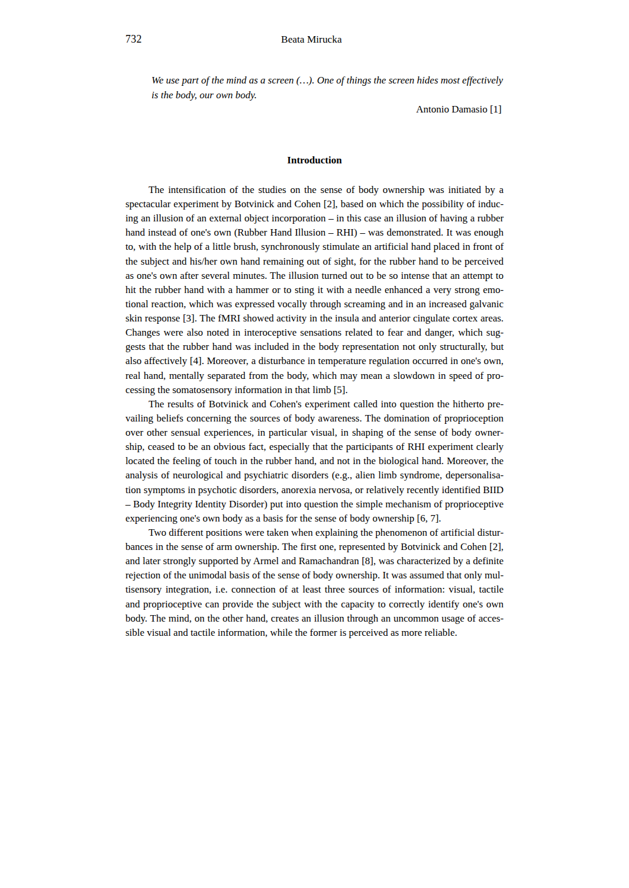732 Beata Mirucka
We use part of the mind as a screen (…). One of things the screen hides most effectively is the body, our own body.
Antonio Damasio [1]
Introduction
The intensification of the studies on the sense of body ownership was initiated by a spectacular experiment by Botvinick and Cohen [2], based on which the possibility of inducing an illusion of an external object incorporation – in this case an illusion of having a rubber hand instead of one's own (Rubber Hand Illusion – RHI) – was demonstrated. It was enough to, with the help of a little brush, synchronously stimulate an artificial hand placed in front of the subject and his/her own hand remaining out of sight, for the rubber hand to be perceived as one's own after several minutes. The illusion turned out to be so intense that an attempt to hit the rubber hand with a hammer or to sting it with a needle enhanced a very strong emotional reaction, which was expressed vocally through screaming and in an increased galvanic skin response [3]. The fMRI showed activity in the insula and anterior cingulate cortex areas. Changes were also noted in interoceptive sensations related to fear and danger, which suggests that the rubber hand was included in the body representation not only structurally, but also affectively [4]. Moreover, a disturbance in temperature regulation occurred in one's own, real hand, mentally separated from the body, which may mean a slowdown in speed of processing the somatosensory information in that limb [5].
The results of Botvinick and Cohen's experiment called into question the hitherto prevailing beliefs concerning the sources of body awareness. The domination of proprioception over other sensual experiences, in particular visual, in shaping of the sense of body ownership, ceased to be an obvious fact, especially that the participants of RHI experiment clearly located the feeling of touch in the rubber hand, and not in the biological hand. Moreover, the analysis of neurological and psychiatric disorders (e.g., alien limb syndrome, depersonalisation symptoms in psychotic disorders, anorexia nervosa, or relatively recently identified BIID – Body Integrity Identity Disorder) put into question the simple mechanism of proprioceptive experiencing one's own body as a basis for the sense of body ownership [6, 7].
Two different positions were taken when explaining the phenomenon of artificial disturbances in the sense of arm ownership. The first one, represented by Botvinick and Cohen [2], and later strongly supported by Armel and Ramachandran [8], was characterized by a definite rejection of the unimodal basis of the sense of body ownership. It was assumed that only multisensory integration, i.e. connection of at least three sources of information: visual, tactile and proprioceptive can provide the subject with the capacity to correctly identify one's own body. The mind, on the other hand, creates an illusion through an uncommon usage of accessible visual and tactile information, while the former is perceived as more reliable.